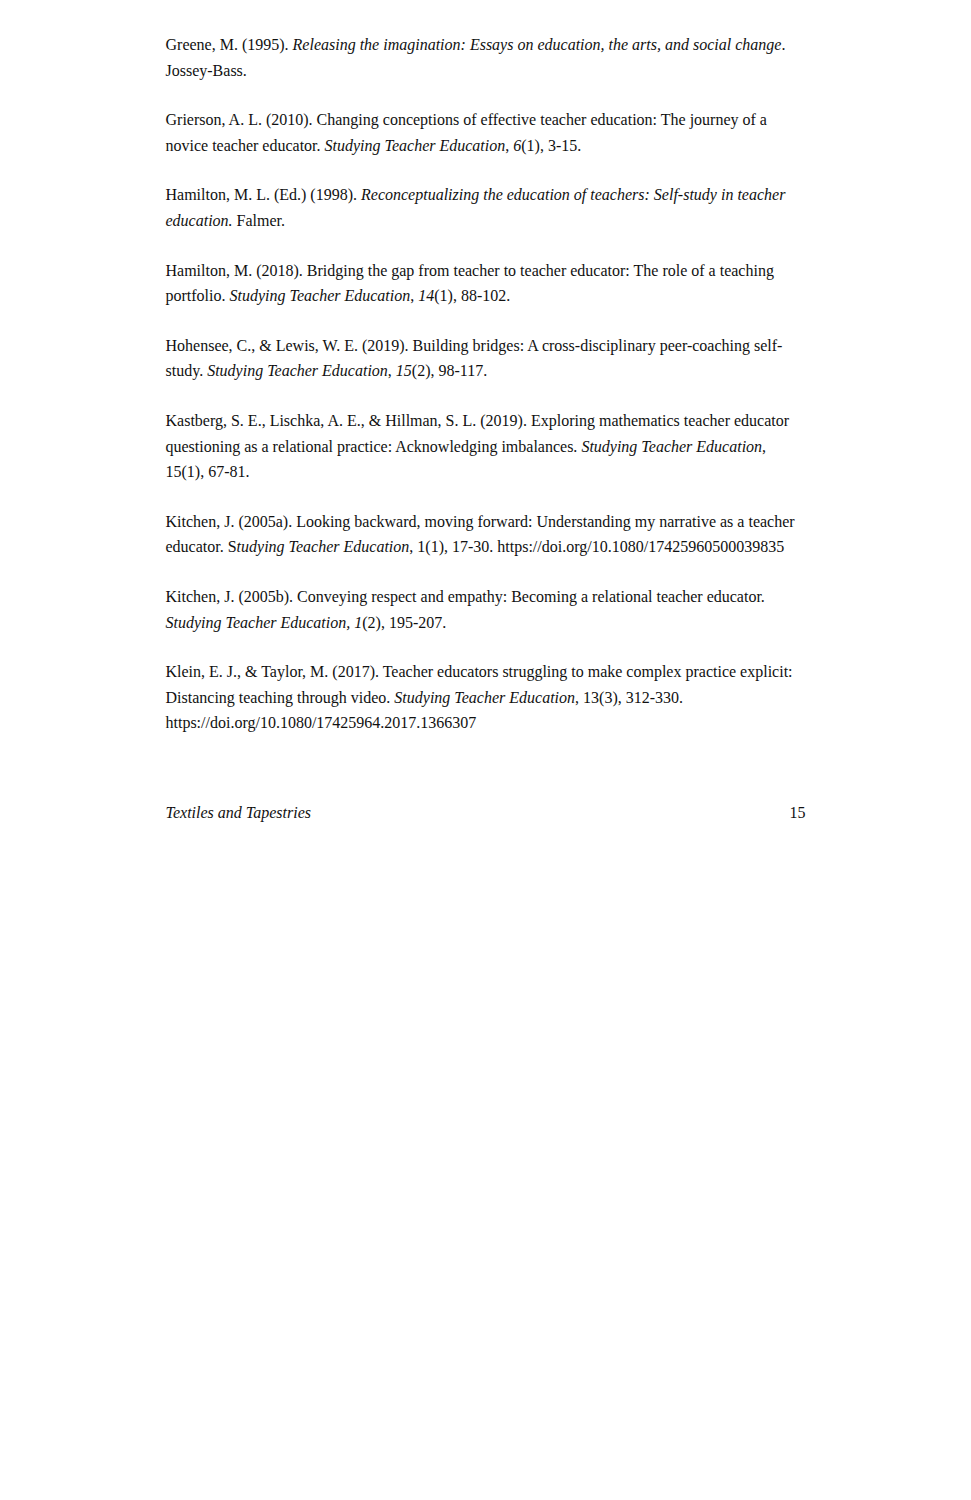Greene, M. (1995). Releasing the imagination: Essays on education, the arts, and social change. Jossey-Bass.
Grierson, A. L. (2010). Changing conceptions of effective teacher education: The journey of a novice teacher educator. Studying Teacher Education, 6(1), 3-15.
Hamilton, M. L. (Ed.) (1998). Reconceptualizing the education of teachers: Self-study in teacher education. Falmer.
Hamilton, M. (2018). Bridging the gap from teacher to teacher educator: The role of a teaching portfolio. Studying Teacher Education, 14(1), 88-102.
Hohensee, C., & Lewis, W. E. (2019). Building bridges: A cross-disciplinary peer-coaching self- study. Studying Teacher Education, 15(2), 98-117.
Kastberg, S. E., Lischka, A. E., & Hillman, S. L. (2019). Exploring mathematics teacher educator questioning as a relational practice: Acknowledging imbalances. Studying Teacher Education, 15(1), 67-81.
Kitchen, J. (2005a). Looking backward, moving forward: Understanding my narrative as a teacher educator. Studying Teacher Education, 1(1), 17-30. https://doi.org/10.1080/17425960500039835
Kitchen, J. (2005b). Conveying respect and empathy: Becoming a relational teacher educator. Studying Teacher Education, 1(2), 195-207.
Klein, E. J., & Taylor, M. (2017). Teacher educators struggling to make complex practice explicit: Distancing teaching through video. Studying Teacher Education, 13(3), 312-330. https://doi.org/10.1080/17425964.2017.1366307
Textiles and Tapestries 15